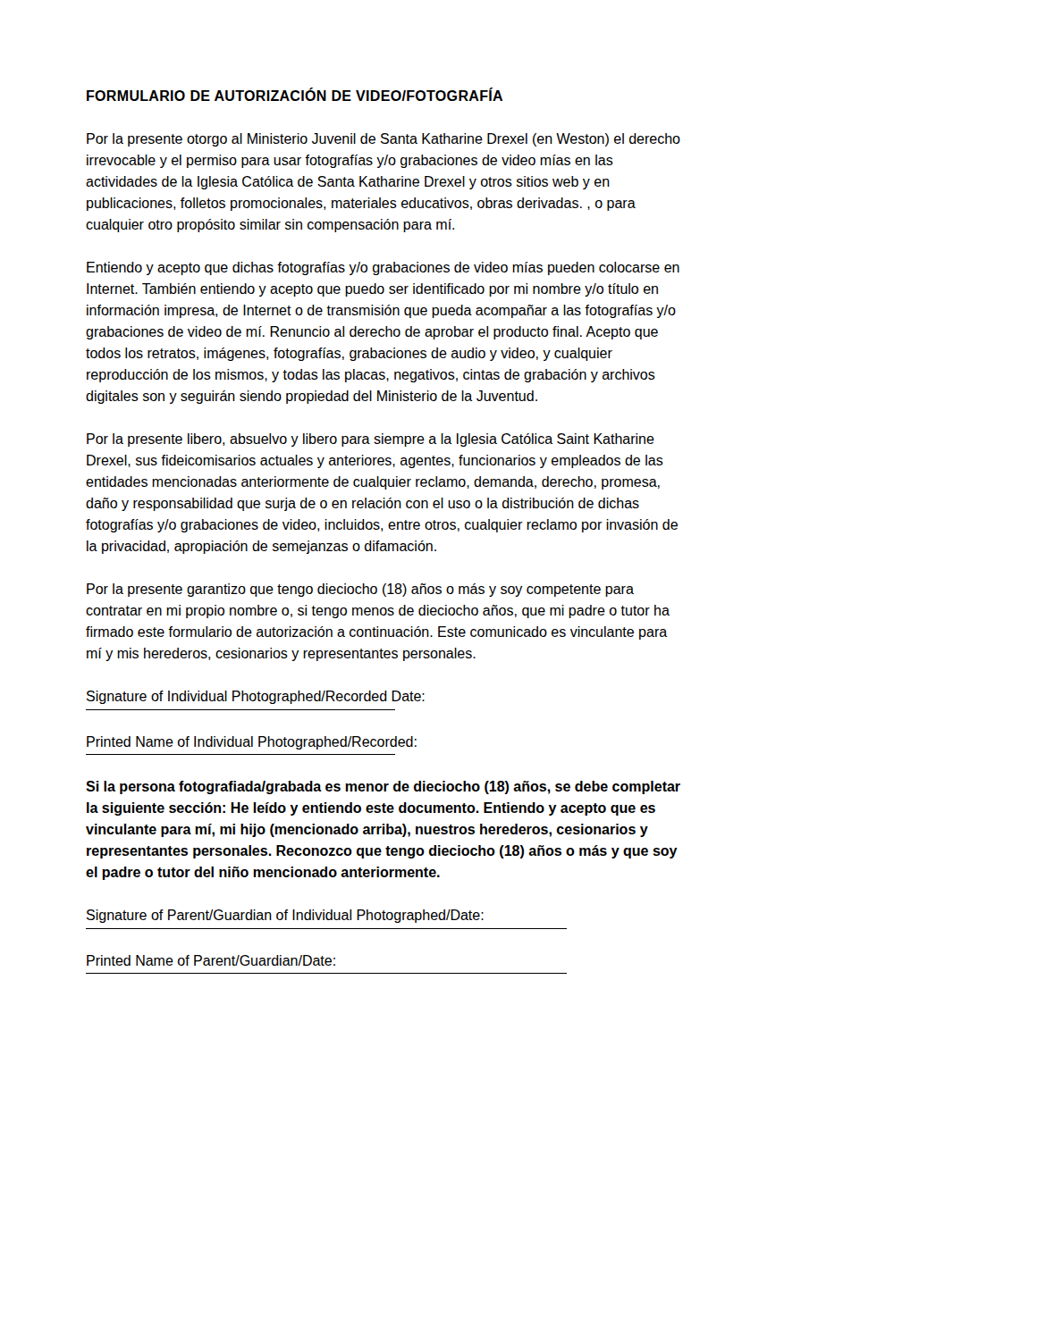FORMULARIO DE AUTORIZACIÓN DE VIDEO/FOTOGRAFÍA
Por la presente otorgo al Ministerio Juvenil de Santa Katharine Drexel (en Weston) el derecho irrevocable y el permiso para usar fotografías y/o grabaciones de video mías en las actividades de la Iglesia Católica de Santa Katharine Drexel y otros sitios web y en publicaciones, folletos promocionales, materiales educativos, obras derivadas. , o para cualquier otro propósito similar sin compensación para mí.
Entiendo y acepto que dichas fotografías y/o grabaciones de video mías pueden colocarse en Internet. También entiendo y acepto que puedo ser identificado por mi nombre y/o título en información impresa, de Internet o de transmisión que pueda acompañar a las fotografías y/o grabaciones de video de mí. Renuncio al derecho de aprobar el producto final. Acepto que todos los retratos, imágenes, fotografías, grabaciones de audio y video, y cualquier reproducción de los mismos, y todas las placas, negativos, cintas de grabación y archivos digitales son y seguirán siendo propiedad del Ministerio de la Juventud.
Por la presente libero, absuelvo y libero para siempre a la Iglesia Católica Saint Katharine Drexel, sus fideicomisarios actuales y anteriores, agentes, funcionarios y empleados de las entidades mencionadas anteriormente de cualquier reclamo, demanda, derecho, promesa, daño y responsabilidad que surja de o en relación con el uso o la distribución de dichas fotografías y/o grabaciones de video, incluidos, entre otros, cualquier reclamo por invasión de la privacidad, apropiación de semejanzas o difamación.
Por la presente garantizo que tengo dieciocho (18) años o más y soy competente para contratar en mi propio nombre o, si tengo menos de dieciocho años, que mi padre o tutor ha firmado este formulario de autorización a continuación. Este comunicado es vinculante para mí y mis herederos, cesionarios y representantes personales.
Signature of Individual Photographed/Recorded Date:
Printed Name of Individual Photographed/Recorded:
Si la persona fotografiada/grabada es menor de dieciocho (18) años, se debe completar la siguiente sección: He leído y entiendo este documento. Entiendo y acepto que es vinculante para mí, mi hijo (mencionado arriba), nuestros herederos, cesionarios y representantes personales. Reconozco que tengo dieciocho (18) años o más y que soy el padre o tutor del niño mencionado anteriormente.
Signature of Parent/Guardian of Individual Photographed/Date:
Printed Name of Parent/Guardian/Date: